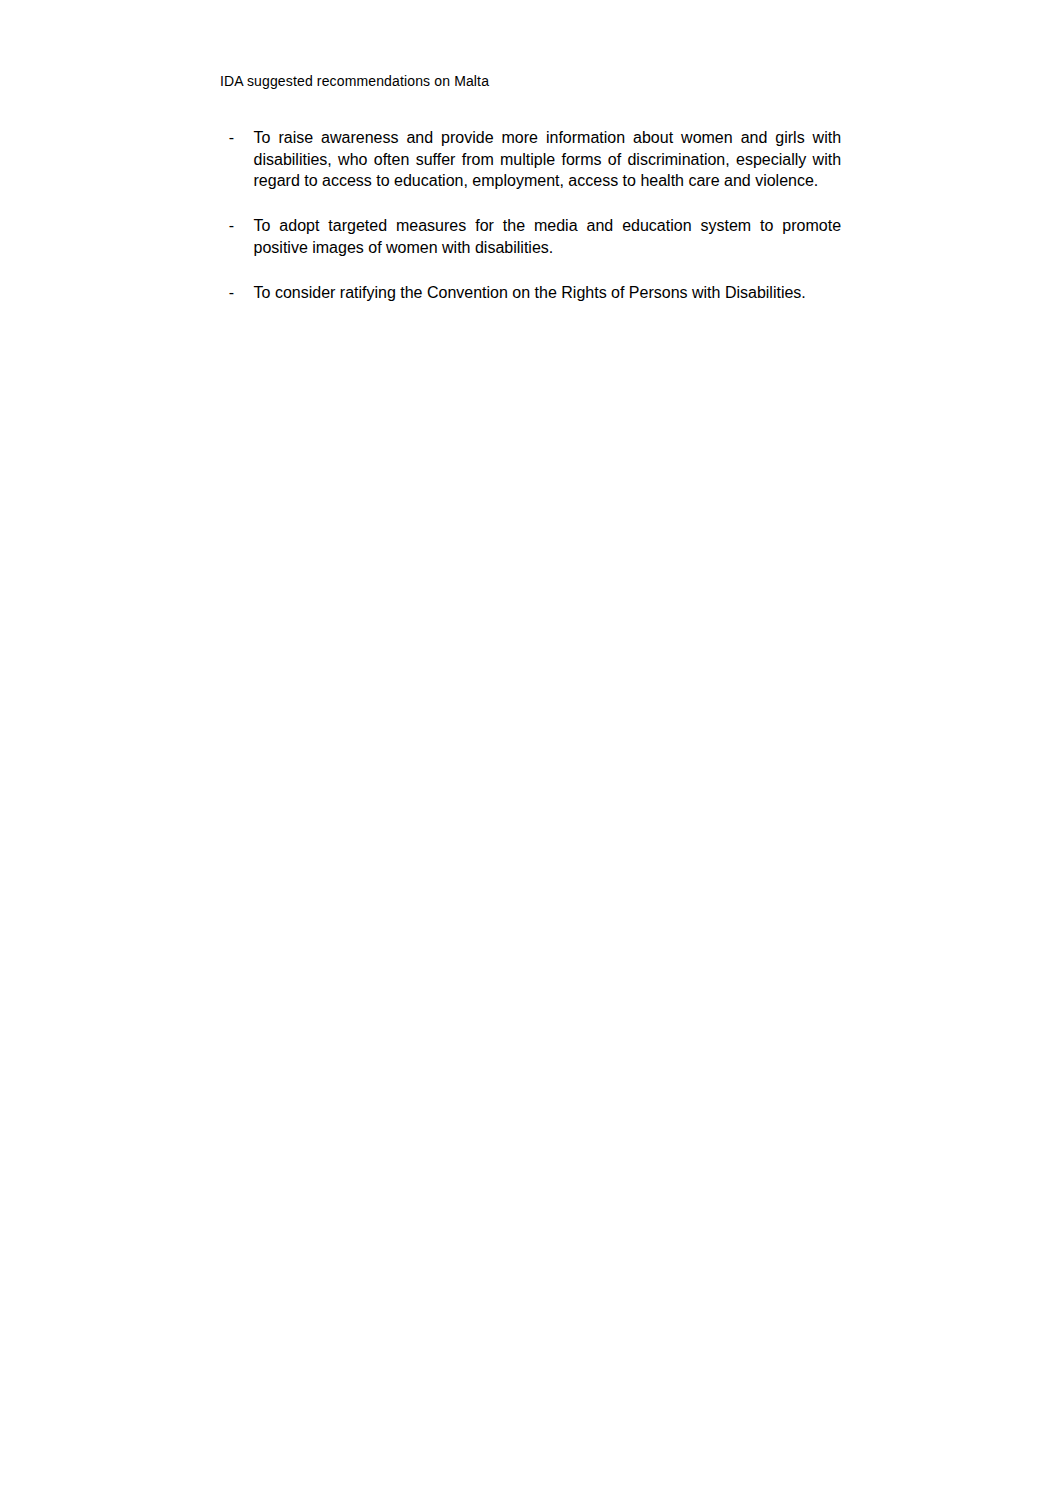IDA suggested recommendations on Malta
To raise awareness and provide more information about women and girls with disabilities, who often suffer from multiple forms of discrimination, especially with regard to access to education, employment, access to health care and violence.
To adopt targeted measures for the media and education system to promote positive images of women with disabilities.
To consider ratifying the Convention on the Rights of Persons with Disabilities.